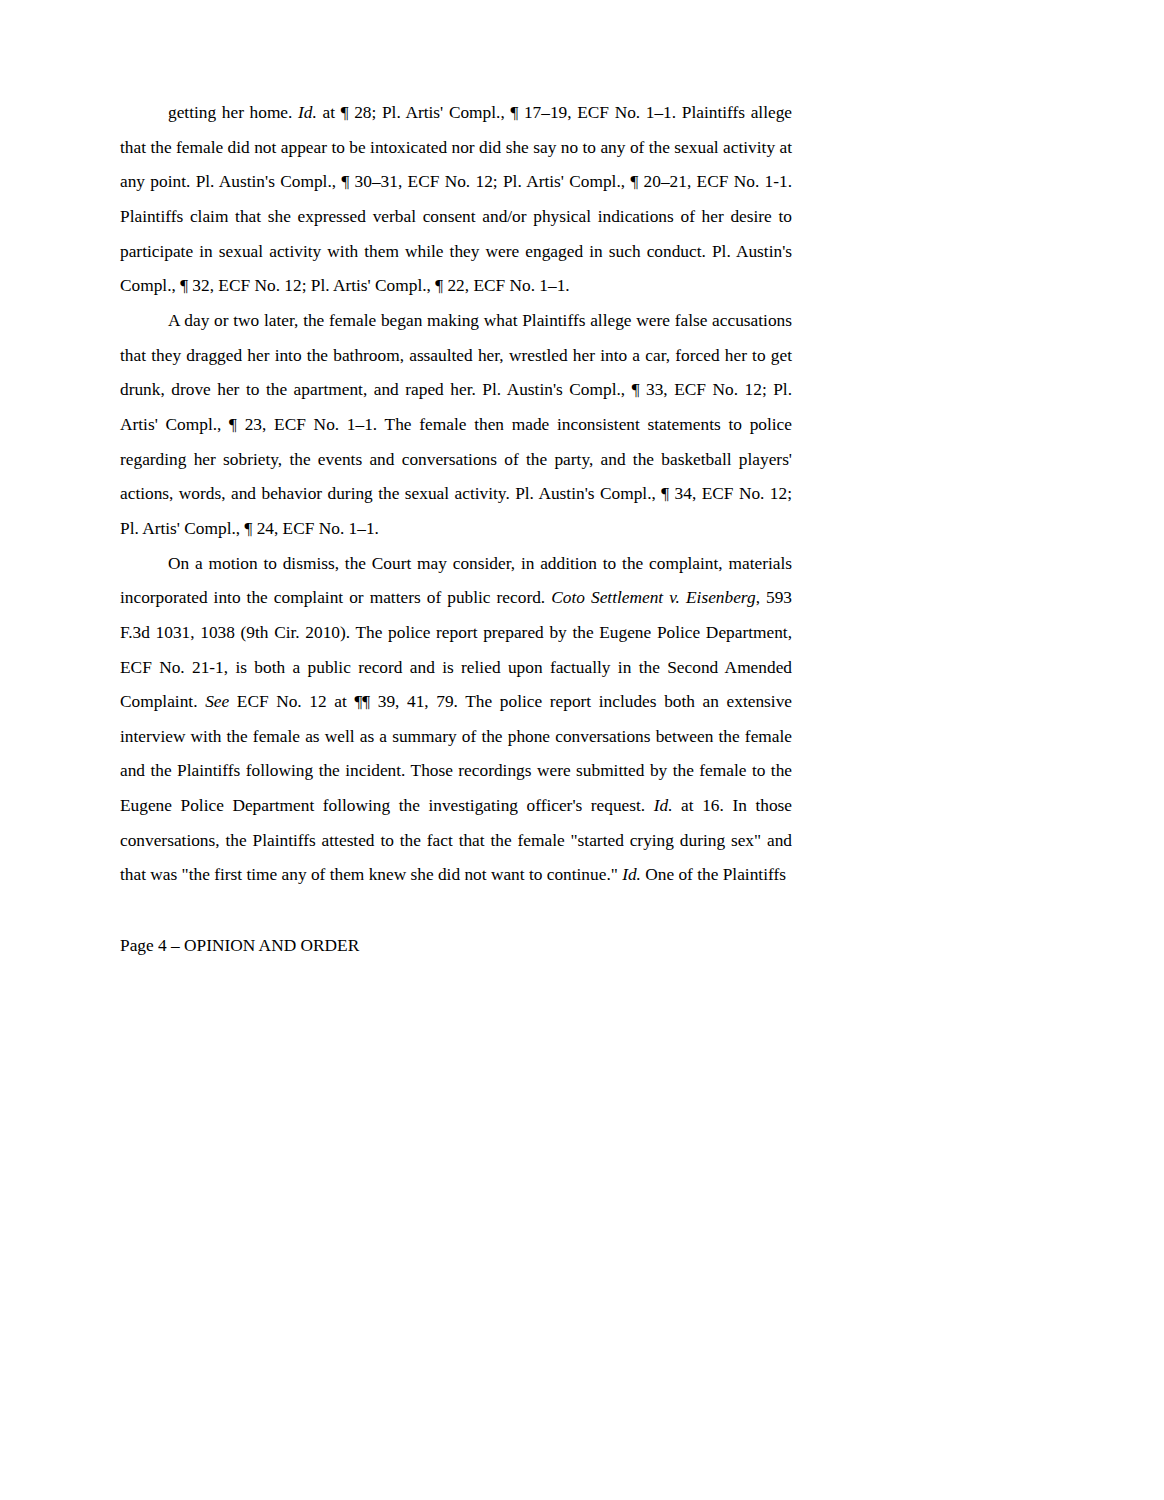getting her home. Id. at ¶ 28; Pl. Artis' Compl., ¶ 17–19, ECF No. 1–1. Plaintiffs allege that the female did not appear to be intoxicated nor did she say no to any of the sexual activity at any point. Pl. Austin's Compl., ¶ 30–31, ECF No. 12; Pl. Artis' Compl., ¶ 20–21, ECF No. 1-1. Plaintiffs claim that she expressed verbal consent and/or physical indications of her desire to participate in sexual activity with them while they were engaged in such conduct. Pl. Austin's Compl., ¶ 32, ECF No. 12; Pl. Artis' Compl., ¶ 22, ECF No. 1–1.
A day or two later, the female began making what Plaintiffs allege were false accusations that they dragged her into the bathroom, assaulted her, wrestled her into a car, forced her to get drunk, drove her to the apartment, and raped her. Pl. Austin's Compl., ¶ 33, ECF No. 12; Pl. Artis' Compl., ¶ 23, ECF No. 1–1. The female then made inconsistent statements to police regarding her sobriety, the events and conversations of the party, and the basketball players' actions, words, and behavior during the sexual activity. Pl. Austin's Compl., ¶ 34, ECF No. 12; Pl. Artis' Compl., ¶ 24, ECF No. 1–1.
On a motion to dismiss, the Court may consider, in addition to the complaint, materials incorporated into the complaint or matters of public record. Coto Settlement v. Eisenberg, 593 F.3d 1031, 1038 (9th Cir. 2010). The police report prepared by the Eugene Police Department, ECF No. 21-1, is both a public record and is relied upon factually in the Second Amended Complaint. See ECF No. 12 at ¶¶ 39, 41, 79. The police report includes both an extensive interview with the female as well as a summary of the phone conversations between the female and the Plaintiffs following the incident. Those recordings were submitted by the female to the Eugene Police Department following the investigating officer's request. Id. at 16. In those conversations, the Plaintiffs attested to the fact that the female "started crying during sex" and that was "the first time any of them knew she did not want to continue." Id. One of the Plaintiffs
Page 4 – OPINION AND ORDER